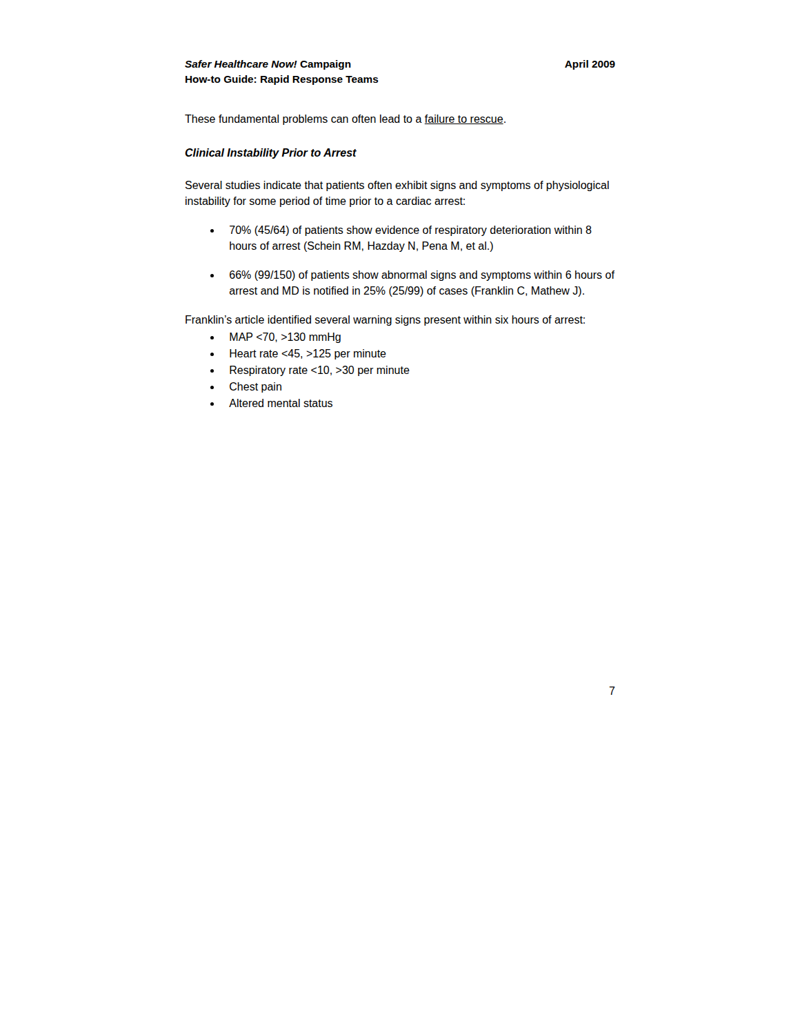Safer Healthcare Now! Campaign How-to Guide: Rapid Response Teams
April 2009
These fundamental problems can often lead to a failure to rescue.
Clinical Instability Prior to Arrest
Several studies indicate that patients often exhibit signs and symptoms of physiological instability for some period of time prior to a cardiac arrest:
70% (45/64) of patients show evidence of respiratory deterioration within 8 hours of arrest (Schein RM, Hazday N, Pena M, et al.)
66% (99/150) of patients show abnormal signs and symptoms within 6 hours of arrest and MD is notified in 25% (25/99) of cases (Franklin C, Mathew J).
Franklin’s article identified several warning signs present within six hours of arrest:
MAP <70, >130 mmHg
Heart rate <45, >125 per minute
Respiratory rate <10, >30 per minute
Chest pain
Altered mental status
7